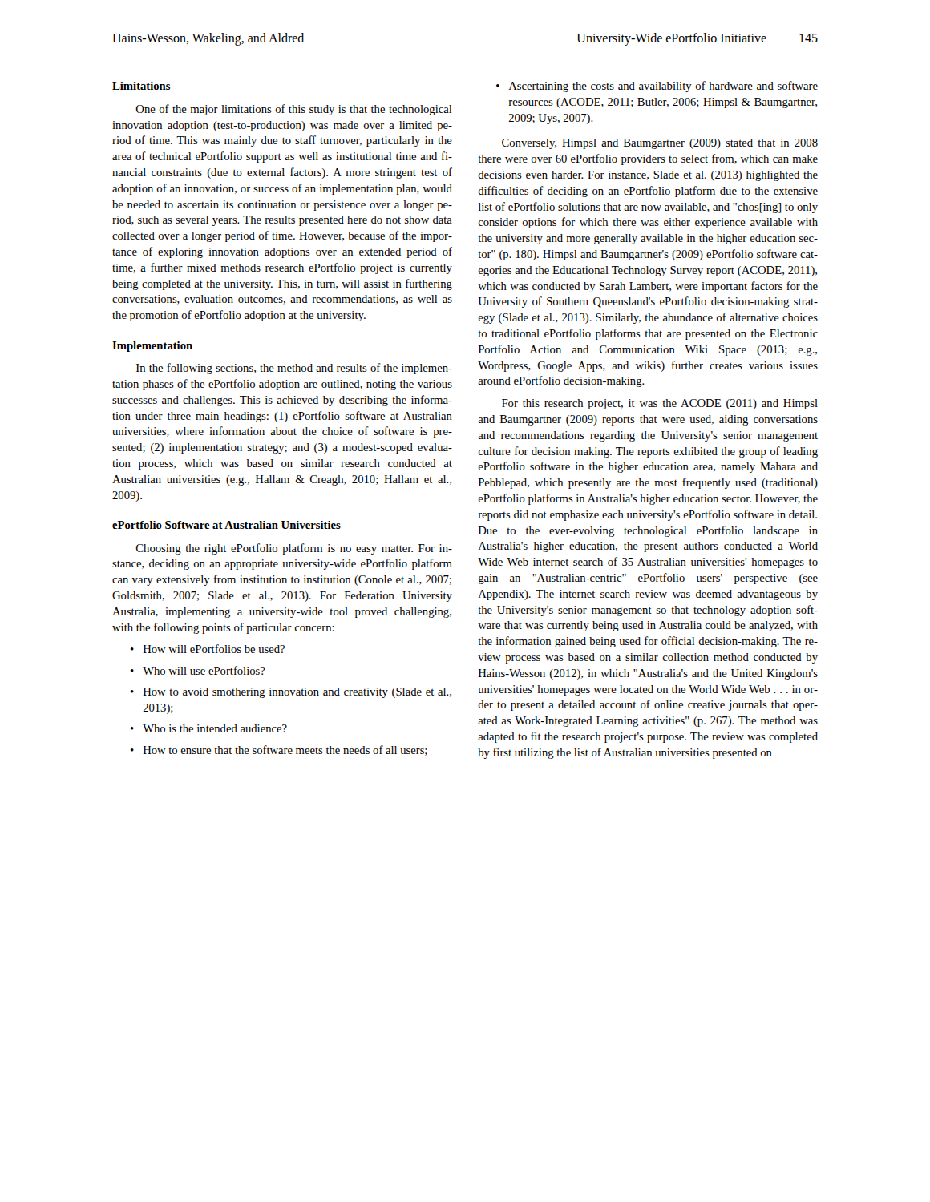Hains-Wesson, Wakeling, and Aldred
University-Wide ePortfolio Initiative145
Limitations
One of the major limitations of this study is that the technological innovation adoption (test-to-production) was made over a limited period of time. This was mainly due to staff turnover, particularly in the area of technical ePortfolio support as well as institutional time and financial constraints (due to external factors). A more stringent test of adoption of an innovation, or success of an implementation plan, would be needed to ascertain its continuation or persistence over a longer period, such as several years. The results presented here do not show data collected over a longer period of time. However, because of the importance of exploring innovation adoptions over an extended period of time, a further mixed methods research ePortfolio project is currently being completed at the university. This, in turn, will assist in furthering conversations, evaluation outcomes, and recommendations, as well as the promotion of ePortfolio adoption at the university.
Implementation
In the following sections, the method and results of the implementation phases of the ePortfolio adoption are outlined, noting the various successes and challenges. This is achieved by describing the information under three main headings: (1) ePortfolio software at Australian universities, where information about the choice of software is presented; (2) implementation strategy; and (3) a modest-scoped evaluation process, which was based on similar research conducted at Australian universities (e.g., Hallam & Creagh, 2010; Hallam et al., 2009).
ePortfolio Software at Australian Universities
Choosing the right ePortfolio platform is no easy matter. For instance, deciding on an appropriate university-wide ePortfolio platform can vary extensively from institution to institution (Conole et al., 2007; Goldsmith, 2007; Slade et al., 2013). For Federation University Australia, implementing a university-wide tool proved challenging, with the following points of particular concern:
How will ePortfolios be used?
Who will use ePortfolios?
How to avoid smothering innovation and creativity (Slade et al., 2013);
Who is the intended audience?
How to ensure that the software meets the needs of all users;
Ascertaining the costs and availability of hardware and software resources (ACODE, 2011; Butler, 2006; Himpsl & Baumgartner, 2009; Uys, 2007).
Conversely, Himpsl and Baumgartner (2009) stated that in 2008 there were over 60 ePortfolio providers to select from, which can make decisions even harder. For instance, Slade et al. (2013) highlighted the difficulties of deciding on an ePortfolio platform due to the extensive list of ePortfolio solutions that are now available, and "chos[ing] to only consider options for which there was either experience available with the university and more generally available in the higher education sector" (p. 180). Himpsl and Baumgartner's (2009) ePortfolio software categories and the Educational Technology Survey report (ACODE, 2011), which was conducted by Sarah Lambert, were important factors for the University of Southern Queensland's ePortfolio decision-making strategy (Slade et al., 2013). Similarly, the abundance of alternative choices to traditional ePortfolio platforms that are presented on the Electronic Portfolio Action and Communication Wiki Space (2013; e.g., Wordpress, Google Apps, and wikis) further creates various issues around ePortfolio decision-making.
For this research project, it was the ACODE (2011) and Himpsl and Baumgartner (2009) reports that were used, aiding conversations and recommendations regarding the University's senior management culture for decision making. The reports exhibited the group of leading ePortfolio software in the higher education area, namely Mahara and Pebblepad, which presently are the most frequently used (traditional) ePortfolio platforms in Australia's higher education sector. However, the reports did not emphasize each university's ePortfolio software in detail. Due to the ever-evolving technological ePortfolio landscape in Australia's higher education, the present authors conducted a World Wide Web internet search of 35 Australian universities' homepages to gain an "Australian-centric" ePortfolio users' perspective (see Appendix). The internet search review was deemed advantageous by the University's senior management so that technology adoption software that was currently being used in Australia could be analyzed, with the information gained being used for official decision-making. The review process was based on a similar collection method conducted by Hains-Wesson (2012), in which "Australia's and the United Kingdom's universities' homepages were located on the World Wide Web . . . in order to present a detailed account of online creative journals that operated as Work-Integrated Learning activities" (p. 267). The method was adapted to fit the research project's purpose. The review was completed by first utilizing the list of Australian universities presented on